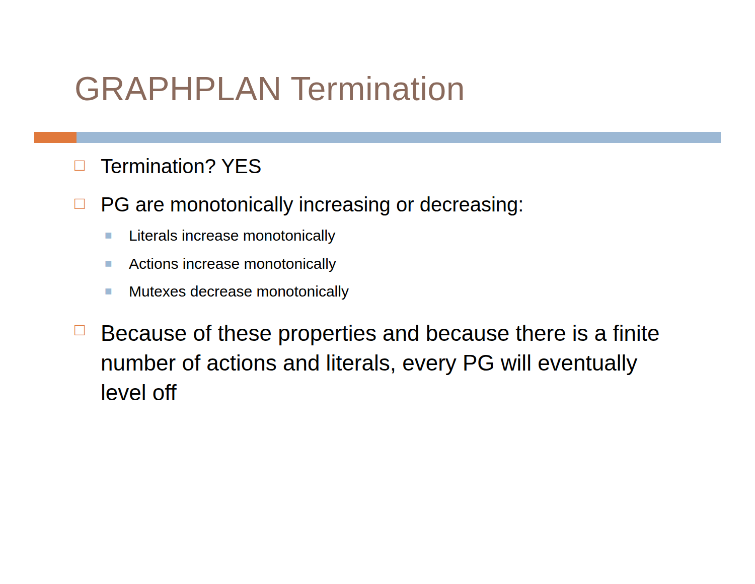GRAPHPLAN Termination
Termination? YES
PG are monotonically increasing or decreasing:
Literals increase monotonically
Actions increase monotonically
Mutexes decrease monotonically
Because of these properties and because there is a finite number of actions and literals, every PG will eventually level off